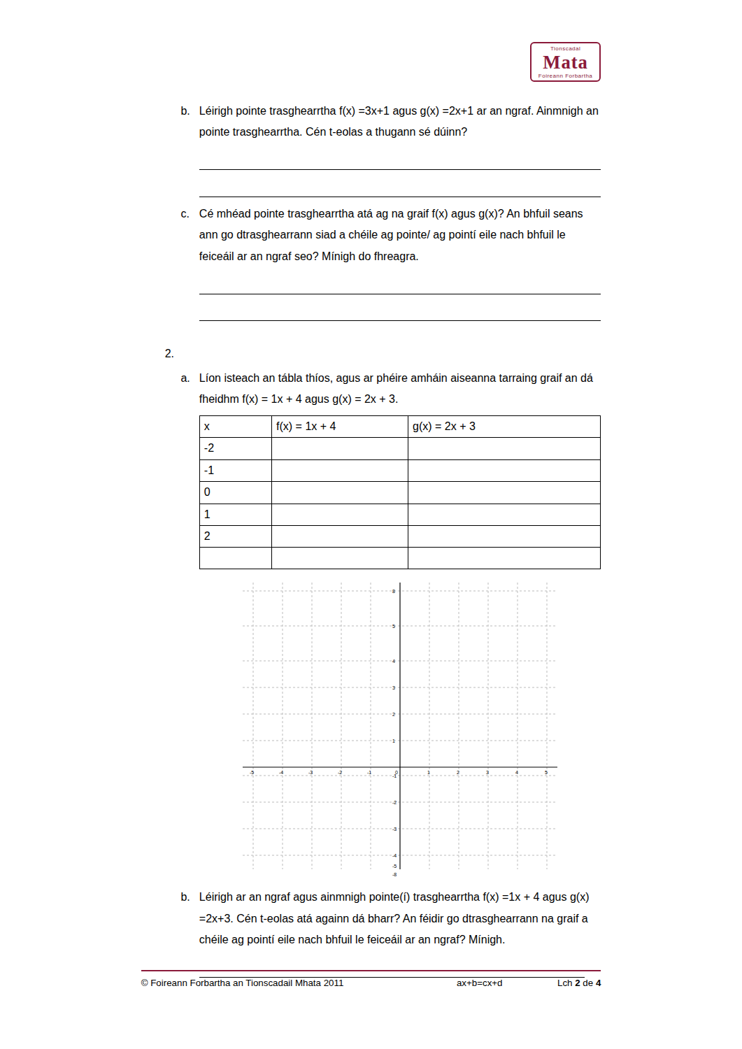Tionscadal
Mata
Foireann Forbartha
b.
Léirigh pointe trasghearrtha f(x) =3x+1 agus g(x) =2x+1 ar an ngraf. Ainmnigh an pointe trasghearrtha. Cén t-eolas a thugann sé dúinn?
c.
Cé mhéad pointe trasghearrtha atá ag na graif f(x) agus g(x)? An bhfuil seans ann go dtrasghearrann siad a chéile ag pointe/ ag pointí eile nach bhfuil le feiceáil ar an ngraf seo? Mínigh do fhreagra.
2.
a.
Líon isteach an tábla thíos, agus ar phéire amháin aiseanna tarraing graif an dá fheidhm f(x) = 1x + 4 agus g(x) = 2x + 3.
| x | f(x) = 1x + 4 | g(x) = 2x + 3 |
| -2 | | |
| -1 | | |
| 0 | | |
| 1 | | |
| 2 | | |
-5 -4 -3 -2 -1 0 1 2 3 4 5 8 5 4 3 2 1 -1 -2 -3 -4 -5 -8
b.
Léirigh ar an ngraf agus ainmnigh pointe(í) trasghearrtha f(x) =1x + 4 agus g(x) =2x+3. Cén t-eolas atá againn dá bharr? An féidir go dtrasghearrann na graif a chéile ag pointí eile nach bhfuil le feiceáil ar an ngraf? Mínigh.
© Foireann Forbartha an Tionscadail Mhata 2011
ax+b=cx+d
Lch 2 de 4